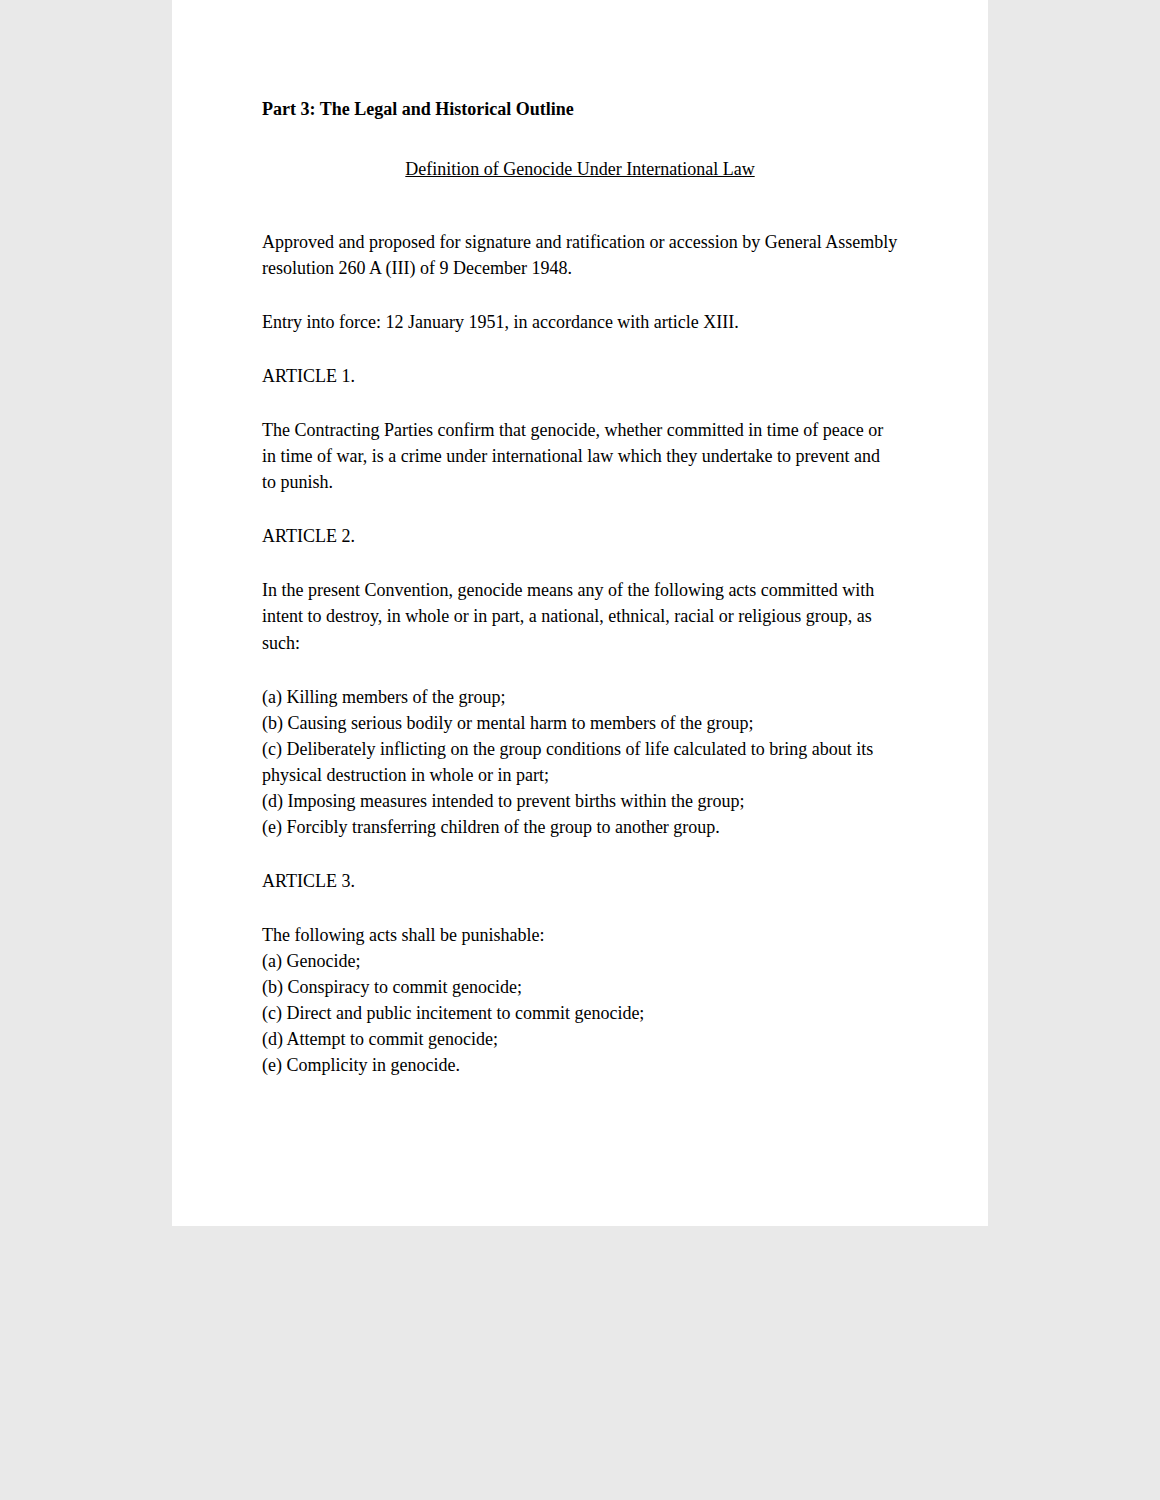Part 3: The Legal and Historical Outline
Definition of Genocide Under International Law
Approved and proposed for signature and ratification or accession by General Assembly resolution 260 A (III) of 9 December 1948.
Entry into force: 12 January 1951, in accordance with article XIII.
ARTICLE 1.
The Contracting Parties confirm that genocide, whether committed in time of peace or in time of war, is a crime under international law which they undertake to prevent and to punish.
ARTICLE 2.
In the present Convention, genocide means any of the following acts committed with intent to destroy, in whole or in part, a national, ethnical, racial or religious group, as such:
(a) Killing members of the group;
(b) Causing serious bodily or mental harm to members of the group;
(c) Deliberately inflicting on the group conditions of life calculated to bring about its
physical destruction in whole or in part;
(d) Imposing measures intended to prevent births within the group;
(e) Forcibly transferring children of the group to another group.
ARTICLE 3.
The following acts shall be punishable:
(a) Genocide;
(b) Conspiracy to commit genocide;
(c) Direct and public incitement to commit genocide;
(d) Attempt to commit genocide;
(e) Complicity in genocide.